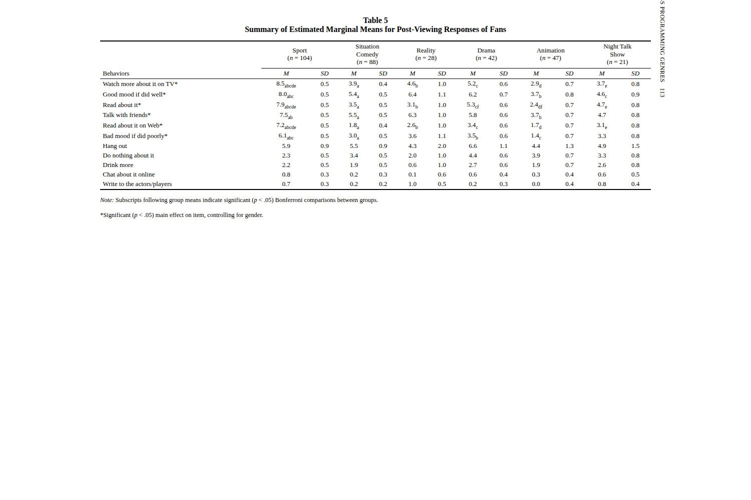Table 5 Summary of Estimated Marginal Means for Post-Viewing Responses of Fans
| Behaviors | Sport ( n = 104) | Situation Comedy ( n = 88) | Reality ( n = 28) | Drama ( n = 42) | Animation ( n = 47) | Night Talk Show ( n = 21) |
| --- | --- | --- | --- | --- | --- | --- |
| M | SD | M | SD | M | SD | M | SD | M | SD | M | SD |
| Watch more about it on TV* | 8.5 abcde | 0.5 | 3.9 a | 0.4 | 4.6 b | 1.0 | 5.2 c | 0.6 | 2.9 d | 0.7 | 3.7 e | 0.8 |
| Good mood if did well* | 8.0 abc | 0.5 | 5.4 a | 0.5 | 6.4 | 1.1 | 6.2 | 0.7 | 3.7 b | 0.8 | 4.6 c | 0.9 |
| Read about it* | 7.9 abcde | 0.5 | 3.5 a | 0.5 | 3.1 b | 1.0 | 5.3 cf | 0.6 | 2.4 df | 0.7 | 4.7 e | 0.8 |
| Talk with friends* | 7.5 ab | 0.5 | 5.5 a | 0.5 | 6.3 | 1.0 | 5.8 | 0.6 | 3.7 b | 0.7 | 4.7 | 0.8 |
| Read about it on Web* | 7.2 abcde | 0.5 | 1.8 a | 0.4 | 2.6 b | 1.0 | 3.4 c | 0.6 | 1.7 d | 0.7 | 3.1 e | 0.8 |
| Bad mood if did poorly* | 6.1 abc | 0.5 | 3.0 a | 0.5 | 3.6 | 1.1 | 3.5 b | 0.6 | 1.4 c | 0.7 | 3.3 | 0.8 |
| Hang out | 5.9 | 0.9 | 5.5 | 0.9 | 4.3 | 2.0 | 6.6 | 1.1 | 4.4 | 1.3 | 4.9 | 1.5 |
| Do nothing about it | 2.3 | 0.5 | 3.4 | 0.5 | 2.0 | 1.0 | 4.4 | 0.6 | 3.9 | 0.7 | 3.3 | 0.8 |
| Drink more | 2.2 | 0.5 | 1.9 | 0.5 | 0.6 | 1.0 | 2.7 | 0.6 | 1.9 | 0.7 | 2.6 | 0.8 |
| Chat about it online | 0.8 | 0.3 | 0.2 | 0.3 | 0.1 | 0.6 | 0.6 | 0.4 | 0.3 | 0.4 | 0.6 | 0.5 |
| Write to the actors/players | 0.7 | 0.3 | 0.2 | 0.2 | 1.0 | 0.5 | 0.2 | 0.3 | 0.0 | 0.4 | 0.8 | 0.4 |
Note: Subscripts following group means indicate significant (p < .05) Bonferroni comparisons between groups.
*Significant (p < .05) main effect on item, controlling for gender.
Gantz et al./FANSHIP ACROSS PROGRAMMING GENRES 113